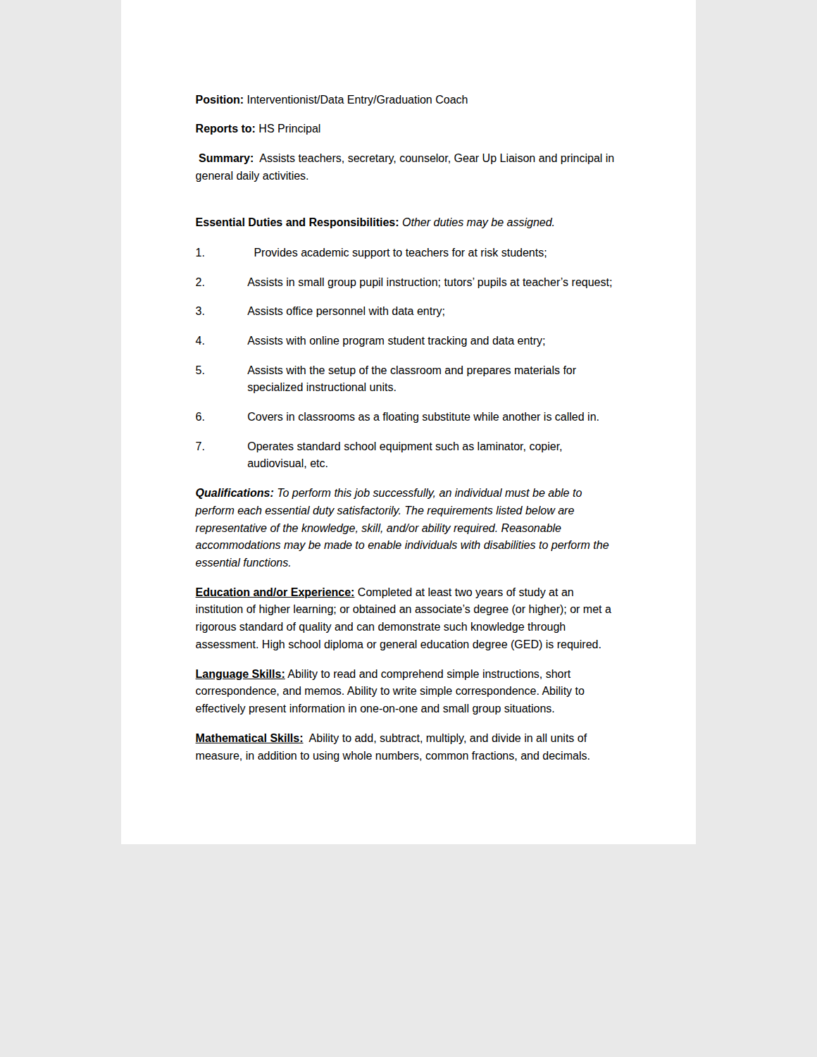Position: Interventionist/Data Entry/Graduation Coach
Reports to: HS Principal
Summary: Assists teachers, secretary, counselor, Gear Up Liaison and principal in general daily activities.
Essential Duties and Responsibilities: Other duties may be assigned.
1. Provides academic support to teachers for at risk students;
2. Assists in small group pupil instruction; tutors’ pupils at teacher’s request;
3. Assists office personnel with data entry;
4. Assists with online program student tracking and data entry;
5. Assists with the setup of the classroom and prepares materials for specialized instructional units.
6. Covers in classrooms as a floating substitute while another is called in.
7. Operates standard school equipment such as laminator, copier, audiovisual, etc.
Qualifications: To perform this job successfully, an individual must be able to perform each essential duty satisfactorily. The requirements listed below are representative of the knowledge, skill, and/or ability required. Reasonable accommodations may be made to enable individuals with disabilities to perform the essential functions.
Education and/or Experience: Completed at least two years of study at an institution of higher learning; or obtained an associate’s degree (or higher); or met a rigorous standard of quality and can demonstrate such knowledge through assessment. High school diploma or general education degree (GED) is required.
Language Skills: Ability to read and comprehend simple instructions, short correspondence, and memos. Ability to write simple correspondence. Ability to effectively present information in one-on-one and small group situations.
Mathematical Skills: Ability to add, subtract, multiply, and divide in all units of measure, in addition to using whole numbers, common fractions, and decimals.